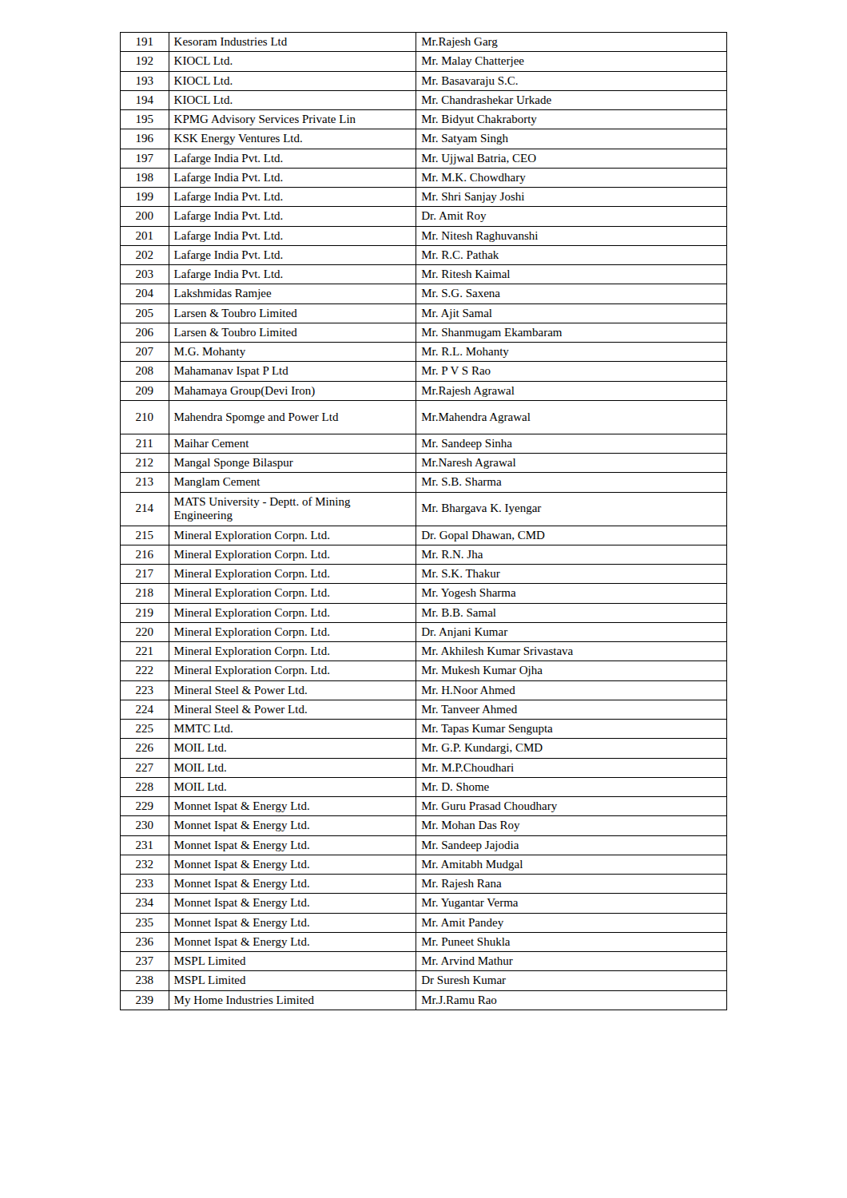| 191 | Kesoram Industries Ltd | Mr.Rajesh Garg |
| 192 | KIOCL Ltd. | Mr. Malay Chatterjee |
| 193 | KIOCL Ltd. | Mr. Basavaraju S.C. |
| 194 | KIOCL Ltd. | Mr. Chandrashekar Urkade |
| 195 | KPMG Advisory Services Private Lin | Mr. Bidyut Chakraborty |
| 196 | KSK Energy Ventures Ltd. | Mr. Satyam Singh |
| 197 | Lafarge India Pvt. Ltd. | Mr. Ujjwal Batria, CEO |
| 198 | Lafarge India Pvt. Ltd. | Mr. M.K. Chowdhary |
| 199 | Lafarge India Pvt. Ltd. | Mr. Shri Sanjay Joshi |
| 200 | Lafarge India Pvt. Ltd. | Dr. Amit Roy |
| 201 | Lafarge India Pvt. Ltd. | Mr. Nitesh Raghuvanshi |
| 202 | Lafarge India Pvt. Ltd. | Mr. R.C. Pathak |
| 203 | Lafarge India Pvt. Ltd. | Mr. Ritesh Kaimal |
| 204 | Lakshmidas Ramjee | Mr. S.G. Saxena |
| 205 | Larsen & Toubro Limited | Mr. Ajit Samal |
| 206 | Larsen & Toubro Limited | Mr. Shanmugam Ekambaram |
| 207 | M.G. Mohanty | Mr. R.L. Mohanty |
| 208 | Mahamanav Ispat P Ltd | Mr. P V S Rao |
| 209 | Mahamaya Group(Devi Iron) | Mr.Rajesh Agrawal |
| 210 | Mahendra Spomge and Power Ltd | Mr.Mahendra Agrawal |
| 211 | Maihar Cement | Mr. Sandeep Sinha |
| 212 | Mangal Sponge Bilaspur | Mr.Naresh Agrawal |
| 213 | Manglam Cement | Mr. S.B. Sharma |
| 214 | MATS University - Deptt. of Mining Engineering | Mr. Bhargava K. Iyengar |
| 215 | Mineral Exploration Corpn. Ltd. | Dr. Gopal Dhawan, CMD |
| 216 | Mineral Exploration Corpn. Ltd. | Mr. R.N. Jha |
| 217 | Mineral Exploration Corpn. Ltd. | Mr. S.K. Thakur |
| 218 | Mineral Exploration Corpn. Ltd. | Mr. Yogesh Sharma |
| 219 | Mineral Exploration Corpn. Ltd. | Mr. B.B. Samal |
| 220 | Mineral Exploration Corpn. Ltd. | Dr. Anjani Kumar |
| 221 | Mineral Exploration Corpn. Ltd. | Mr. Akhilesh Kumar Srivastava |
| 222 | Mineral Exploration Corpn. Ltd. | Mr. Mukesh Kumar Ojha |
| 223 | Mineral Steel & Power Ltd. | Mr. H.Noor Ahmed |
| 224 | Mineral Steel & Power Ltd. | Mr. Tanveer Ahmed |
| 225 | MMTC Ltd. | Mr. Tapas Kumar Sengupta |
| 226 | MOIL Ltd. | Mr. G.P. Kundargi, CMD |
| 227 | MOIL Ltd. | Mr. M.P.Choudhari |
| 228 | MOIL Ltd. | Mr. D. Shome |
| 229 | Monnet Ispat & Energy Ltd. | Mr. Guru Prasad Choudhary |
| 230 | Monnet Ispat & Energy Ltd. | Mr. Mohan Das Roy |
| 231 | Monnet Ispat & Energy Ltd. | Mr. Sandeep Jajodia |
| 232 | Monnet Ispat & Energy Ltd. | Mr. Amitabh Mudgal |
| 233 | Monnet Ispat & Energy Ltd. | Mr. Rajesh Rana |
| 234 | Monnet Ispat & Energy Ltd. | Mr. Yugantar Verma |
| 235 | Monnet Ispat & Energy Ltd. | Mr. Amit Pandey |
| 236 | Monnet Ispat & Energy Ltd. | Mr. Puneet Shukla |
| 237 | MSPL Limited | Mr. Arvind Mathur |
| 238 | MSPL Limited | Dr Suresh Kumar |
| 239 | My Home Industries Limited | Mr.J.Ramu Rao |